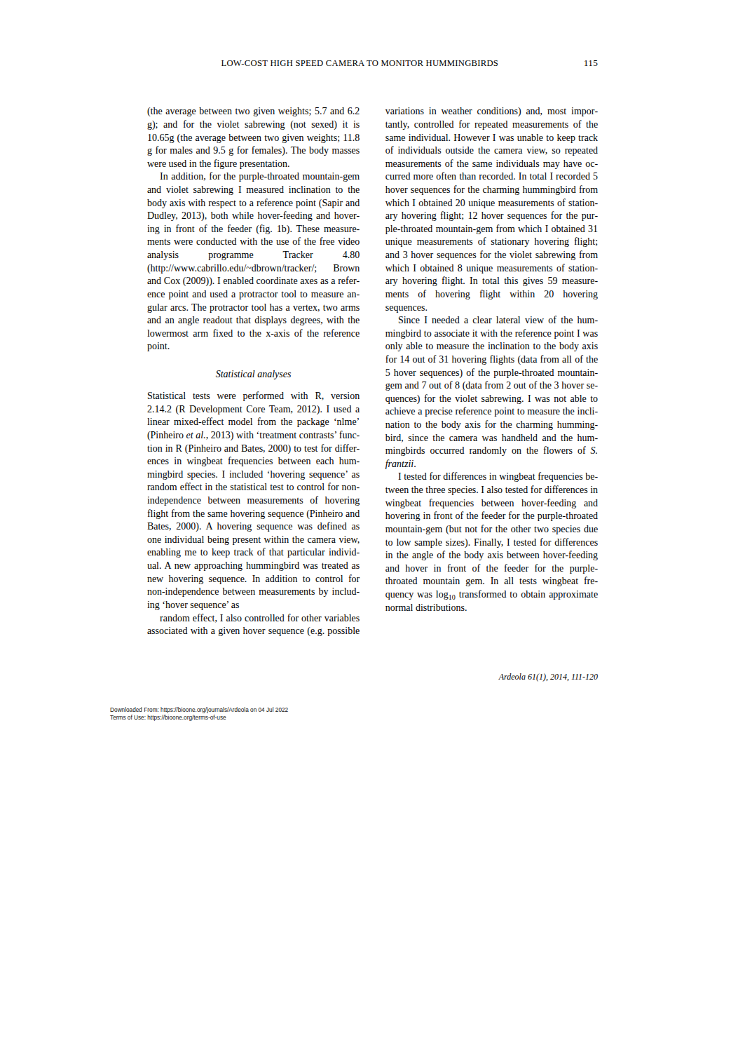Low-cost high speed camera to monitor hummingbirds 115
(the average between two given weights; 5.7 and 6.2 g); and for the violet sabrewing (not sexed) it is 10.65g (the average between two given weights; 11.8 g for males and 9.5 g for females). The body masses were used in the figure presentation.
In addition, for the purple-throated mountain-gem and violet sabrewing I measured inclination to the body axis with respect to a reference point (Sapir and Dudley, 2013), both while hover-feeding and hovering in front of the feeder (fig. 1b). These measurements were conducted with the use of the free video analysis programme Tracker 4.80 (http://www.cabrillo.edu/~dbrown/tracker/; Brown and Cox (2009)). I enabled coordinate axes as a reference point and used a protractor tool to measure angular arcs. The protractor tool has a vertex, two arms and an angle readout that displays degrees, with the lowermost arm fixed to the x-axis of the reference point.
Statistical analyses
Statistical tests were performed with R, version 2.14.2 (R Development Core Team, 2012). I used a linear mixed-effect model from the package ‘nlme’ (Pinheiro et al., 2013) with ‘treatment contrasts’ function in R (Pinheiro and Bates, 2000) to test for differences in wingbeat frequencies between each hummingbird species. I included ‘hovering sequence’ as random effect in the statistical test to control for non-independence between measurements of hovering flight from the same hovering sequence (Pinheiro and Bates, 2000). A hovering sequence was defined as one individual being present within the camera view, enabling me to keep track of that particular individual. A new approaching hummingbird was treated as new hovering sequence. In addition to control for non-independence between measurements by including ‘hover sequence’ as
random effect, I also controlled for other variables associated with a given hover sequence (e.g. possible variations in weather conditions) and, most importantly, controlled for repeated measurements of the same individual. However I was unable to keep track of individuals outside the camera view, so repeated measurements of the same individuals may have occurred more often than recorded. In total I recorded 5 hover sequences for the charming hummingbird from which I obtained 20 unique measurements of stationary hovering flight; 12 hover sequences for the purple-throated mountain-gem from which I obtained 31 unique measurements of stationary hovering flight; and 3 hover sequences for the violet sabrewing from which I obtained 8 unique measurements of stationary hovering flight. In total this gives 59 measurements of hovering flight within 20 hovering sequences.
Since I needed a clear lateral view of the hummingbird to associate it with the reference point I was only able to measure the inclination to the body axis for 14 out of 31 hovering flights (data from all of the 5 hover sequences) of the purple-throated mountain-gem and 7 out of 8 (data from 2 out of the 3 hover sequences) for the violet sabrewing. I was not able to achieve a precise reference point to measure the inclination to the body axis for the charming hummingbird, since the camera was handheld and the hummingbirds occurred randomly on the flowers of S. frantzii.
I tested for differences in wingbeat frequencies between the three species. I also tested for differences in wingbeat frequencies between hover-feeding and hovering in front of the feeder for the purple-throated mountain-gem (but not for the other two species due to low sample sizes). Finally, I tested for differences in the angle of the body axis between hover-feeding and hover in front of the feeder for the purple-throated mountain gem. In all tests wingbeat frequency was log10 transformed to obtain approximate normal distributions.
Ardeola 61(1), 2014, 111-120
Downloaded From: https://bioone.org/journals/Ardeola on 04 Jul 2022
Terms of Use: https://bioone.org/terms-of-use